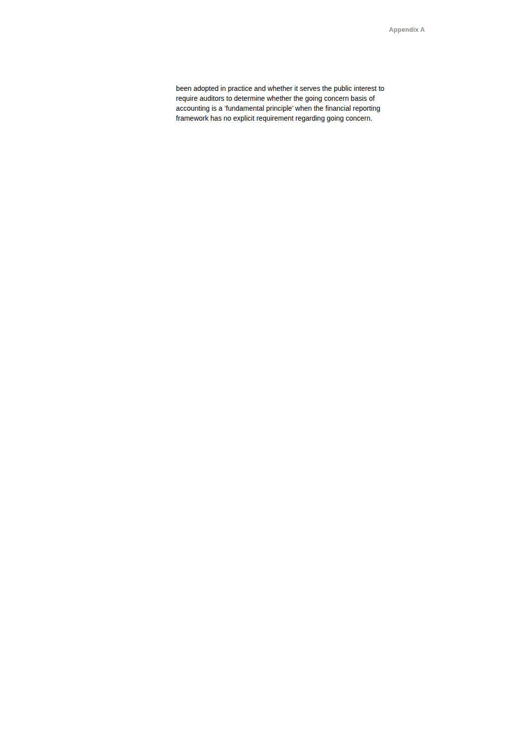Appendix A
been adopted in practice and whether it serves the public interest to require auditors to determine whether the going concern basis of accounting is a ‘fundamental principle’ when the financial reporting framework has no explicit requirement regarding going concern.